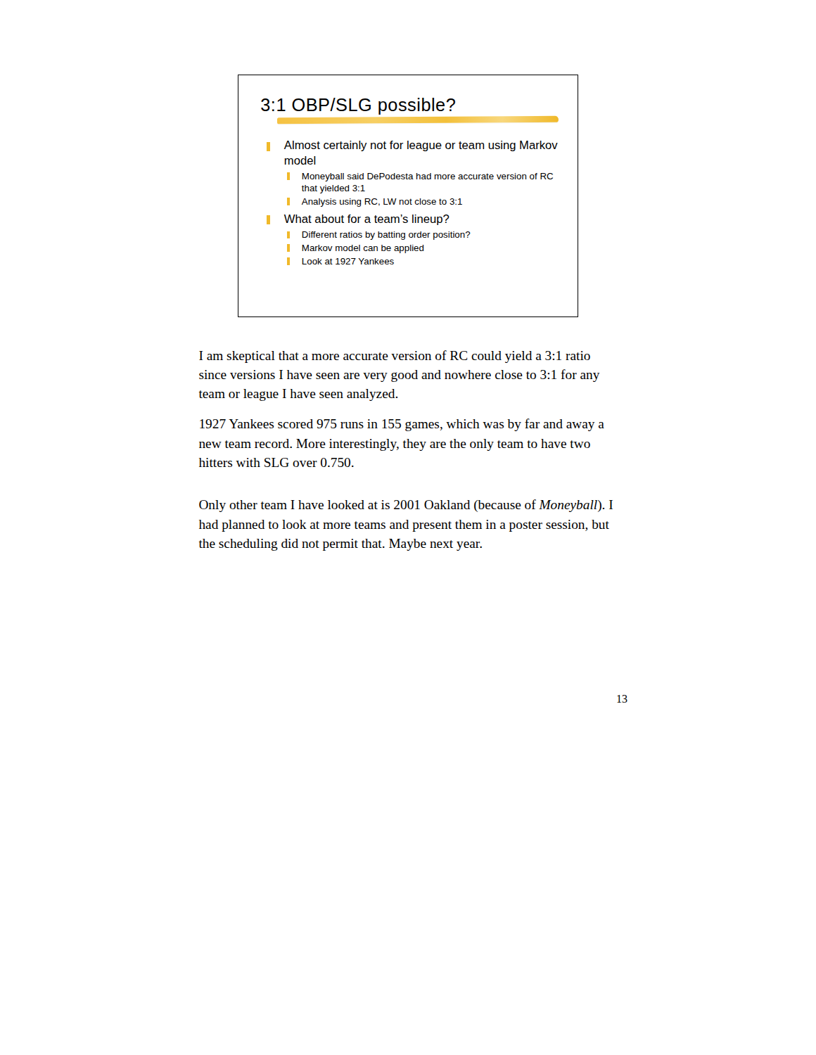3:1 OBP/SLG possible?
Almost certainly not for league or team using Markov model
Moneyball said DePodesta had more accurate version of RC that yielded 3:1
Analysis using RC, LW not close to 3:1
What about for a team’s lineup?
Different ratios by batting order position?
Markov model can be applied
Look at 1927 Yankees
I am skeptical that a more accurate version of RC could yield a 3:1 ratio since versions I have seen are very good and nowhere close to 3:1 for any team or league I have seen analyzed.
1927 Yankees scored 975 runs in 155 games, which was by far and away a new team record. More interestingly, they are the only team to have two hitters with SLG over 0.750.
Only other team I have looked at is 2001 Oakland (because of Moneyball). I had planned to look at more teams and present them in a poster session, but the scheduling did not permit that. Maybe next year.
13